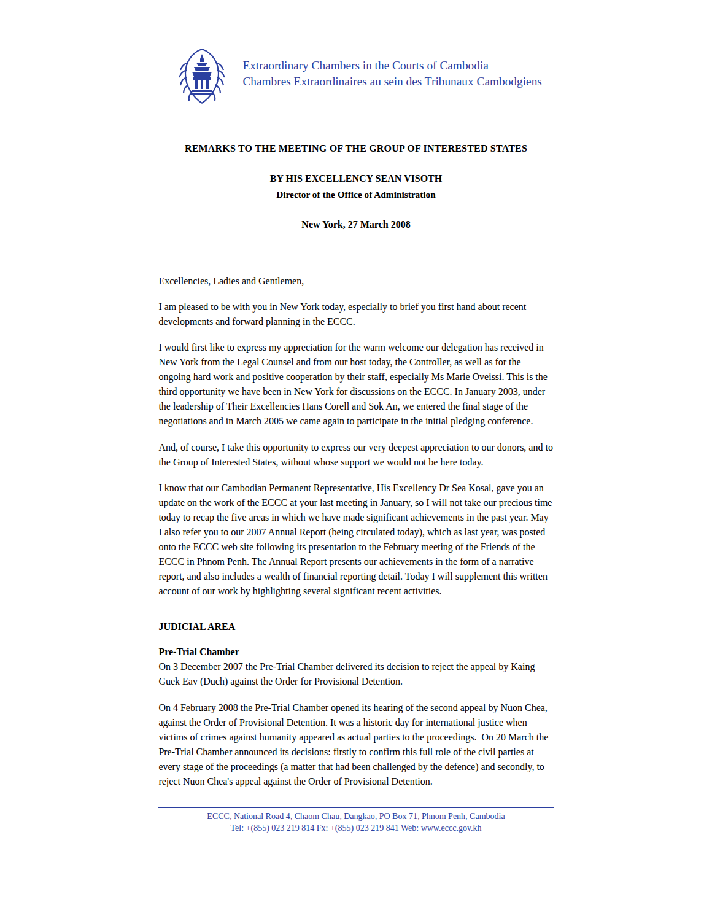Extraordinary Chambers in the Courts of Cambodia
Chambres Extraordinaires au sein des Tribunaux Cambodgiens
Remarks to the Meeting of the Group of Interested States
By His Excellency Sean Visoth
Director of the Office of Administration
New York, 27 March 2008
Excellencies, Ladies and Gentlemen,
I am pleased to be with you in New York today, especially to brief you first hand about recent developments and forward planning in the ECCC.
I would first like to express my appreciation for the warm welcome our delegation has received in New York from the Legal Counsel and from our host today, the Controller, as well as for the ongoing hard work and positive cooperation by their staff, especially Ms Marie Oveissi. This is the third opportunity we have been in New York for discussions on the ECCC. In January 2003, under the leadership of Their Excellencies Hans Corell and Sok An, we entered the final stage of the negotiations and in March 2005 we came again to participate in the initial pledging conference.
And, of course, I take this opportunity to express our very deepest appreciation to our donors, and to the Group of Interested States, without whose support we would not be here today.
I know that our Cambodian Permanent Representative, His Excellency Dr Sea Kosal, gave you an update on the work of the ECCC at your last meeting in January, so I will not take our precious time today to recap the five areas in which we have made significant achievements in the past year. May I also refer you to our 2007 Annual Report (being circulated today), which as last year, was posted onto the ECCC web site following its presentation to the February meeting of the Friends of the ECCC in Phnom Penh. The Annual Report presents our achievements in the form of a narrative report, and also includes a wealth of financial reporting detail. Today I will supplement this written account of our work by highlighting several significant recent activities.
Judicial Area
Pre-Trial Chamber
On 3 December 2007 the Pre-Trial Chamber delivered its decision to reject the appeal by Kaing Guek Eav (Duch) against the Order for Provisional Detention.
On 4 February 2008 the Pre-Trial Chamber opened its hearing of the second appeal by Nuon Chea, against the Order of Provisional Detention. It was a historic day for international justice when victims of crimes against humanity appeared as actual parties to the proceedings. On 20 March the Pre-Trial Chamber announced its decisions: firstly to confirm this full role of the civil parties at every stage of the proceedings (a matter that had been challenged by the defence) and secondly, to reject Nuon Chea's appeal against the Order of Provisional Detention.
ECCC, National Road 4, Chaom Chau, Dangkao, PO Box 71, Phnom Penh, Cambodia
Tel: +(855) 023 219 814 Fx: +(855) 023 219 841 Web: www.eccc.gov.kh